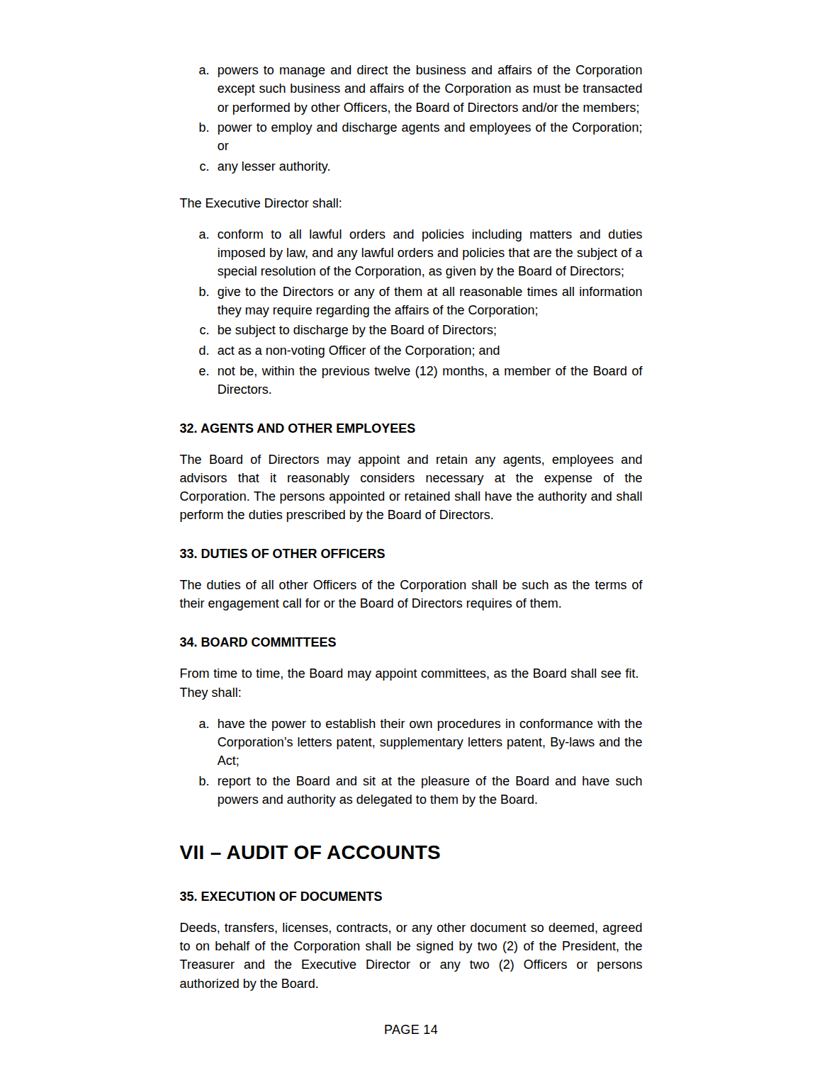powers to manage and direct the business and affairs of the Corporation except such business and affairs of the Corporation as must be transacted or performed by other Officers, the Board of Directors and/or the members;
power to employ and discharge agents and employees of the Corporation; or
any lesser authority.
The Executive Director shall:
conform to all lawful orders and policies including matters and duties imposed by law, and any lawful orders and policies that are the subject of a special resolution of the Corporation, as given by the Board of Directors;
give to the Directors or any of them at all reasonable times all information they may require regarding the affairs of the Corporation;
be subject to discharge by the Board of Directors;
act as a non-voting Officer of the Corporation; and
not be, within the previous twelve (12) months, a member of the Board of Directors.
32. Agents and Other Employees
The Board of Directors may appoint and retain any agents, employees and advisors that it reasonably considers necessary at the expense of the Corporation. The persons appointed or retained shall have the authority and shall perform the duties prescribed by the Board of Directors.
33. Duties of Other Officers
The duties of all other Officers of the Corporation shall be such as the terms of their engagement call for or the Board of Directors requires of them.
34. Board Committees
From time to time, the Board may appoint committees, as the Board shall see fit. They shall:
have the power to establish their own procedures in conformance with the Corporation’s letters patent, supplementary letters patent, By-laws and the Act;
report to the Board and sit at the pleasure of the Board and have such powers and authority as delegated to them by the Board.
VII – AUDIT OF ACCOUNTS
35. Execution of Documents
Deeds, transfers, licenses, contracts, or any other document so deemed, agreed to on behalf of the Corporation shall be signed by two (2) of the President, the Treasurer and the Executive Director or any two (2) Officers or persons authorized by the Board.
PAGE 14